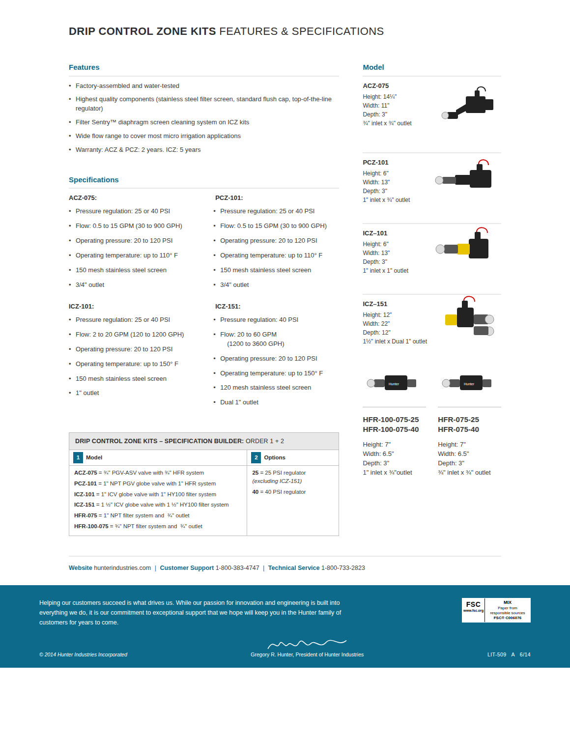DRIP CONTROL ZONE KITS FEATURES & SPECIFICATIONS
Features
Factory-assembled and water-tested
Highest quality components (stainless steel filter screen, standard flush cap, top-of-the-line regulator)
Filter Sentry™ diaphragm screen cleaning system on ICZ kits
Wide flow range to cover most micro irrigation applications
Warranty: ACZ & PCZ: 2 years. ICZ: 5 years
Specifications
ACZ-075:
Pressure regulation: 25 or 40 PSI
Flow: 0.5 to 15 GPM (30 to 900 GPH)
Operating pressure: 20 to 120 PSI
Operating temperature: up to 110° F
150 mesh stainless steel screen
3/4" outlet
ICZ-101:
Pressure regulation: 25 or 40 PSI
Flow: 2 to 20 GPM (120 to 1200 GPH)
Operating pressure: 20 to 120 PSI
Operating temperature: up to 150° F
150 mesh stainless steel screen
1" outlet
PCZ-101:
Pressure regulation: 25 or 40 PSI
Flow: 0.5 to 15 GPM (30 to 900 GPH)
Operating pressure: 20 to 120 PSI
Operating temperature: up to 110° F
150 mesh stainless steel screen
3/4" outlet
ICZ-151:
Pressure regulation: 40 PSI
Flow: 20 to 60 GPM(1200 to 3600 GPH)
Operating pressure: 20 to 120 PSI
Operating temperature: up to 150° F
120 mesh stainless steel screen
Dual 1" outlet
DRIP CONTROL ZONE KITS – SPECIFICATION BUILDER: ORDER 1 + 2
| 1 Model | 2 Options |
| ACZ-075 = ¾" PGV-ASV valve with ¾" HFR system PCZ-101 = 1" NPT PGV globe valve with 1" HFR system ICZ-101 = 1" ICV globe valve with 1" HY100 filter system ICZ-151 = 1 ½" ICV globe valve with 1 ½" HY100 filter system HFR-075 = 1" NPT filter system and ¾" outlet HFR-100-075 = ¾" NPT filter system and ¾" outlet | 25 = 25 PSI regulator (excluding ICZ-151) 40 = 40 PSI regulator |
Model
ACZ-075
Height: 14¼"
Width: 11"
Depth: 3"
¾" inlet x ¾" outlet
PCZ-101
Height: 6"
Width: 13"
Depth: 3"
1" inlet x ¾" outlet
ICZ–101
Height: 6"
Width: 13"
Depth: 3"
1" inlet x 1" outlet
ICZ–151
Height: 12"
Width: 22"
Depth: 12"
1½" inlet x Dual 1" outlet
HFR-100-075-25
HFR-100-075-40
Height: 7"
Width: 6.5"
Depth: 3"
1" inlet x ¾"outlet
HFR-075-25
HFR-075-40
Height: 7"
Width: 6.5"
Depth: 3"
¾" inlet x ¾" outlet
Website hunterindustries.com | Customer Support 1-800-383-4747 | Technical Service 1-800-733-2823
Helping our customers succeed is what drives us. While our passion for innovation and engineering is built into everything we do, it is our commitment to exceptional support that we hope will keep you in the Hunter family of customers for years to come.
FSC www.fsc.org
MIX
Paper from
responsible sources
FSC® C006076
© 2014 Hunter Industries Incorporated
Gregory R. Hunter, President of Hunter Industries
LIT-509 A 6/14